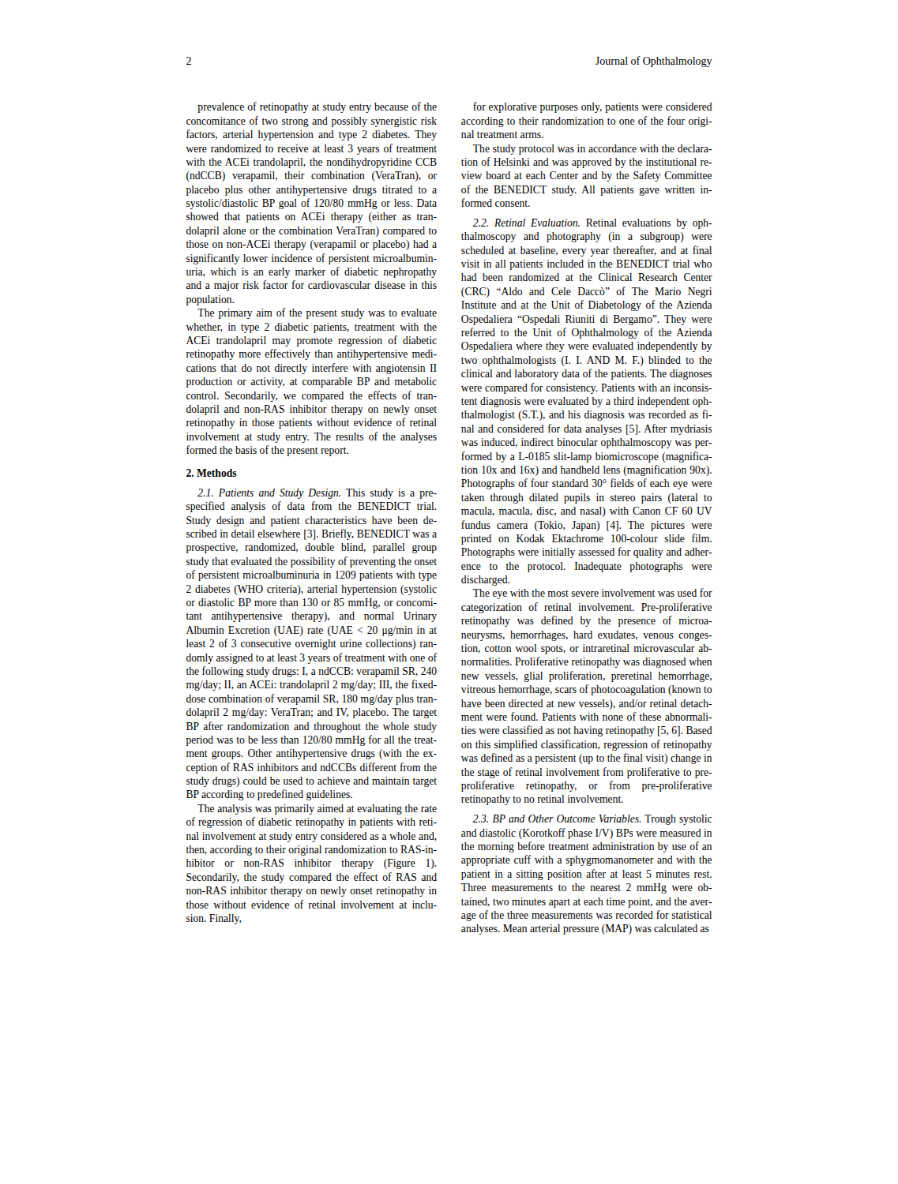2 Journal of Ophthalmology
prevalence of retinopathy at study entry because of the concomitance of two strong and possibly synergistic risk factors, arterial hypertension and type 2 diabetes. They were randomized to receive at least 3 years of treatment with the ACEi trandolapril, the nondihydropyridine CCB (ndCCB) verapamil, their combination (VeraTran), or placebo plus other antihypertensive drugs titrated to a systolic/diastolic BP goal of 120/80 mmHg or less. Data showed that patients on ACEi therapy (either as trandolapril alone or the combination VeraTran) compared to those on non-ACEi therapy (verapamil or placebo) had a significantly lower incidence of persistent microalbuminuria, which is an early marker of diabetic nephropathy and a major risk factor for cardiovascular disease in this population.
The primary aim of the present study was to evaluate whether, in type 2 diabetic patients, treatment with the ACEi trandolapril may promote regression of diabetic retinopathy more effectively than antihypertensive medications that do not directly interfere with angiotensin II production or activity, at comparable BP and metabolic control. Secondarily, we compared the effects of trandolapril and non-RAS inhibitor therapy on newly onset retinopathy in those patients without evidence of retinal involvement at study entry. The results of the analyses formed the basis of the present report.
2. Methods
2.1. Patients and Study Design. This study is a pre-specified analysis of data from the BENEDICT trial. Study design and patient characteristics have been described in detail elsewhere [3]. Briefly, BENEDICT was a prospective, randomized, double blind, parallel group study that evaluated the possibility of preventing the onset of persistent microalbuminuria in 1209 patients with type 2 diabetes (WHO criteria), arterial hypertension (systolic or diastolic BP more than 130 or 85 mmHg, or concomitant antihypertensive therapy), and normal Urinary Albumin Excretion (UAE) rate (UAE < 20 μg/min in at least 2 of 3 consecutive overnight urine collections) randomly assigned to at least 3 years of treatment with one of the following study drugs: I, a ndCCB: verapamil SR, 240 mg/day; II, an ACEi: trandolapril 2 mg/day; III, the fixed-dose combination of verapamil SR, 180 mg/day plus trandolapril 2 mg/day: VeraTran; and IV, placebo. The target BP after randomization and throughout the whole study period was to be less than 120/80 mmHg for all the treatment groups. Other antihypertensive drugs (with the exception of RAS inhibitors and ndCCBs different from the study drugs) could be used to achieve and maintain target BP according to predefined guidelines.
The analysis was primarily aimed at evaluating the rate of regression of diabetic retinopathy in patients with retinal involvement at study entry considered as a whole and, then, according to their original randomization to RAS-inhibitor or non-RAS inhibitor therapy (Figure 1). Secondarily, the study compared the effect of RAS and non-RAS inhibitor therapy on newly onset retinopathy in those without evidence of retinal involvement at inclusion. Finally,
for explorative purposes only, patients were considered according to their randomization to one of the four original treatment arms.
The study protocol was in accordance with the declaration of Helsinki and was approved by the institutional review board at each Center and by the Safety Committee of the BENEDICT study. All patients gave written informed consent.
2.2. Retinal Evaluation. Retinal evaluations by ophthalmoscopy and photography (in a subgroup) were scheduled at baseline, every year thereafter, and at final visit in all patients included in the BENEDICT trial who had been randomized at the Clinical Research Center (CRC) “Aldo and Cele Daccò” of The Mario Negri Institute and at the Unit of Diabetology of the Azienda Ospedaliera “Ospedali Riuniti di Bergamo”. They were referred to the Unit of Ophthalmology of the Azienda Ospedaliera where they were evaluated independently by two ophthalmologists (I. I. AND M. F.) blinded to the clinical and laboratory data of the patients. The diagnoses were compared for consistency. Patients with an inconsistent diagnosis were evaluated by a third independent ophthalmologist (S.T.), and his diagnosis was recorded as final and considered for data analyses [5]. After mydriasis was induced, indirect binocular ophthalmoscopy was performed by a L-0185 slit-lamp biomicroscope (magnification 10x and 16x) and handheld lens (magnification 90x). Photographs of four standard 30° fields of each eye were taken through dilated pupils in stereo pairs (lateral to macula, macula, disc, and nasal) with Canon CF 60 UV fundus camera (Tokio, Japan) [4]. The pictures were printed on Kodak Ektachrome 100-colour slide film. Photographs were initially assessed for quality and adherence to the protocol. Inadequate photographs were discharged.
The eye with the most severe involvement was used for categorization of retinal involvement. Pre-proliferative retinopathy was defined by the presence of microaneurysms, hemorrhages, hard exudates, venous congestion, cotton wool spots, or intraretinal microvascular abnormalities. Proliferative retinopathy was diagnosed when new vessels, glial proliferation, preretinal hemorrhage, vitreous hemorrhage, scars of photocoagulation (known to have been directed at new vessels), and/or retinal detachment were found. Patients with none of these abnormalities were classified as not having retinopathy [5, 6]. Based on this simplified classification, regression of retinopathy was defined as a persistent (up to the final visit) change in the stage of retinal involvement from proliferative to pre-proliferative retinopathy, or from pre-proliferative retinopathy to no retinal involvement.
2.3. BP and Other Outcome Variables. Trough systolic and diastolic (Korotkoff phase I/V) BPs were measured in the morning before treatment administration by use of an appropriate cuff with a sphygmomanometer and with the patient in a sitting position after at least 5 minutes rest. Three measurements to the nearest 2 mmHg were obtained, two minutes apart at each time point, and the average of the three measurements was recorded for statistical analyses. Mean arterial pressure (MAP) was calculated as